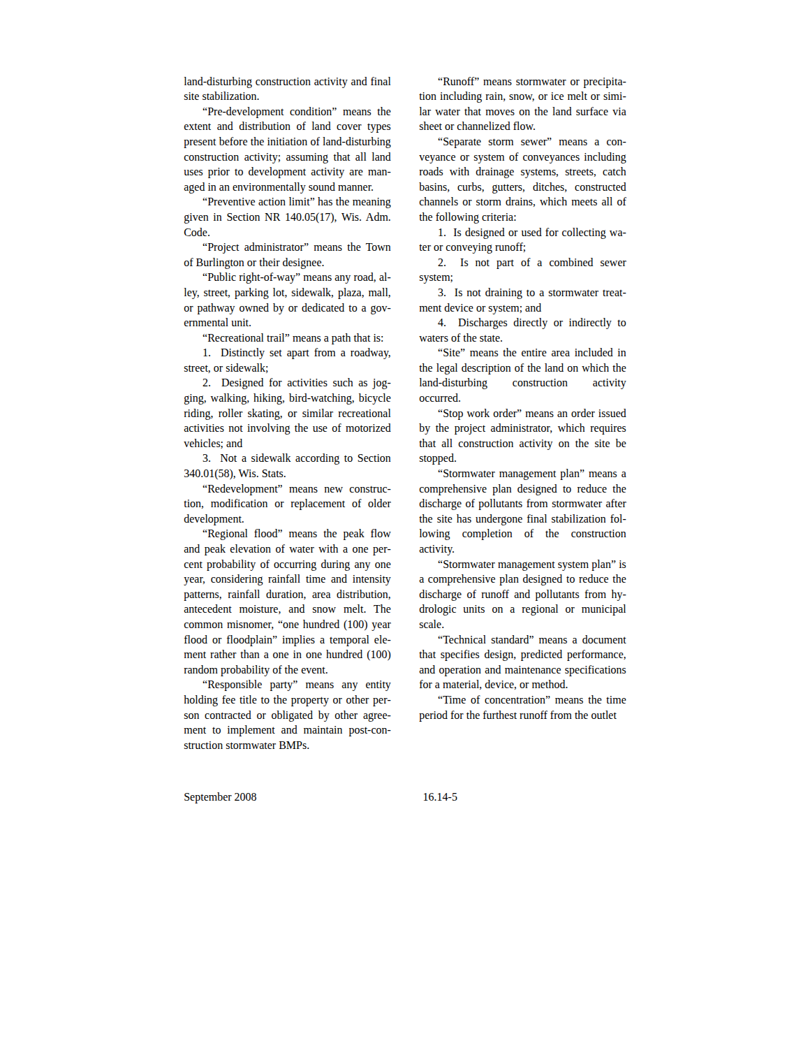land-disturbing construction activity and final site stabilization.
“Pre-development condition” means the extent and distribution of land cover types present before the initiation of land-disturbing construction activity; assuming that all land uses prior to development activity are managed in an environmentally sound manner.
“Preventive action limit” has the meaning given in Section NR 140.05(17), Wis. Adm. Code.
“Project administrator” means the Town of Burlington or their designee.
“Public right-of-way” means any road, alley, street, parking lot, sidewalk, plaza, mall, or pathway owned by or dedicated to a governmental unit.
“Recreational trail” means a path that is:
1. Distinctly set apart from a roadway, street, or sidewalk;
2. Designed for activities such as jogging, walking, hiking, bird-watching, bicycle riding, roller skating, or similar recreational activities not involving the use of motorized vehicles; and
3. Not a sidewalk according to Section 340.01(58), Wis. Stats.
“Redevelopment” means new construction, modification or replacement of older development.
“Regional flood” means the peak flow and peak elevation of water with a one percent probability of occurring during any one year, considering rainfall time and intensity patterns, rainfall duration, area distribution, antecedent moisture, and snow melt. The common misnomer, “one hundred (100) year flood or floodplain” implies a temporal element rather than a one in one hundred (100) random probability of the event.
“Responsible party” means any entity holding fee title to the property or other person contracted or obligated by other agreement to implement and maintain post-construction stormwater BMPs.
“Runoff” means stormwater or precipitation including rain, snow, or ice melt or similar water that moves on the land surface via sheet or channelized flow.
“Separate storm sewer” means a conveyance or system of conveyances including roads with drainage systems, streets, catch basins, curbs, gutters, ditches, constructed channels or storm drains, which meets all of the following criteria:
1. Is designed or used for collecting water or conveying runoff;
2. Is not part of a combined sewer system;
3. Is not draining to a stormwater treatment device or system; and
4. Discharges directly or indirectly to waters of the state.
“Site” means the entire area included in the legal description of the land on which the land-disturbing construction activity occurred.
“Stop work order” means an order issued by the project administrator, which requires that all construction activity on the site be stopped.
“Stormwater management plan” means a comprehensive plan designed to reduce the discharge of pollutants from stormwater after the site has undergone final stabilization following completion of the construction activity.
“Stormwater management system plan” is a comprehensive plan designed to reduce the discharge of runoff and pollutants from hydrologic units on a regional or municipal scale.
“Technical standard” means a document that specifies design, predicted performance, and operation and maintenance specifications for a material, device, or method.
“Time of concentration” means the time period for the furthest runoff from the outlet
September 2008
16.14-5